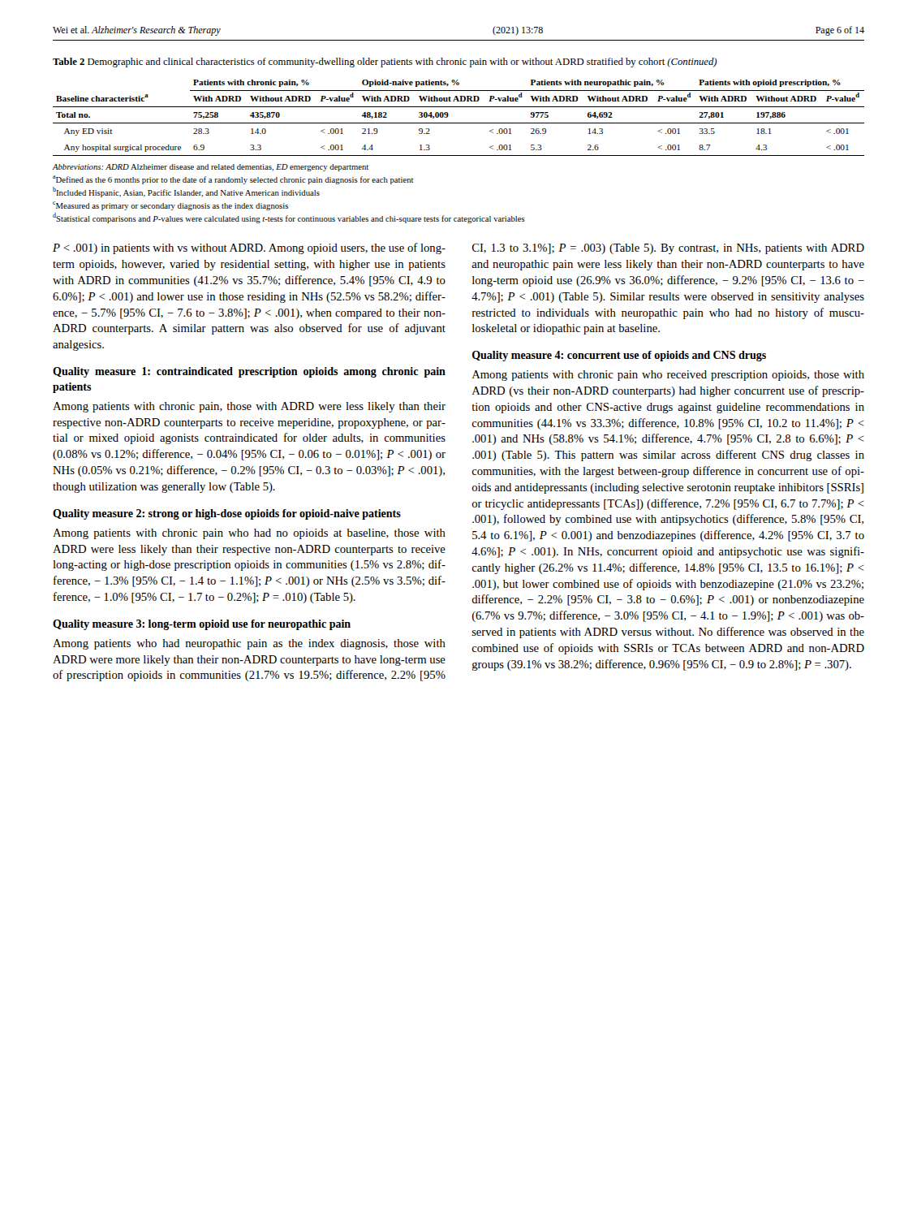Wei et al. Alzheimer's Research & Therapy
(2021) 13:78
Page 6 of 14
Table 2 Demographic and clinical characteristics of community-dwelling older patients with chronic pain with or without ADRD stratified by cohort (Continued)
| Baseline characteristic a | Patients with chronic pain, % | Opioid-naive patients, % | Patients with neuropathic pain, % | Patients with opioid prescription, % |
| --- | --- | --- | --- | --- |
| With ADRD | Without ADRD | P -value d | With ADRD | Without ADRD | P -value d | With ADRD | Without ADRD | P -value d | With ADRD | Without ADRD | P -value d |
| Total no. | 75,258 | 435,870 | | 48,182 | 304,009 | | 9775 | 64,692 | | 27,801 | 197,886 | |
| Any ED visit | 28.3 | 14.0 | < .001 | 21.9 | 9.2 | < .001 | 26.9 | 14.3 | < .001 | 33.5 | 18.1 | < .001 |
| Any hospital surgical procedure | 6.9 | 3.3 | < .001 | 4.4 | 1.3 | < .001 | 5.3 | 2.6 | < .001 | 8.7 | 4.3 | < .001 |
Abbreviations: ADRD Alzheimer disease and related dementias, ED emergency department
aDefined as the 6 months prior to the date of a randomly selected chronic pain diagnosis for each patient
bIncluded Hispanic, Asian, Pacific Islander, and Native American individuals
cMeasured as primary or secondary diagnosis as the index diagnosis
dStatistical comparisons and P-values were calculated using t-tests for continuous variables and chi-square tests for categorical variables
P < .001) in patients with vs without ADRD. Among opioid users, the use of long-term opioids, however, varied by residential setting, with higher use in patients with ADRD in communities (41.2% vs 35.7%; difference, 5.4% [95% CI, 4.9 to 6.0%]; P < .001) and lower use in those residing in NHs (52.5% vs 58.2%; difference, − 5.7% [95% CI, − 7.6 to − 3.8%]; P < .001), when compared to their non-ADRD counterparts. A similar pattern was also observed for use of adjuvant analgesics.
Quality measure 1: contraindicated prescription opioids among chronic pain patients
Among patients with chronic pain, those with ADRD were less likely than their respective non-ADRD counterparts to receive meperidine, propoxyphene, or partial or mixed opioid agonists contraindicated for older adults, in communities (0.08% vs 0.12%; difference, − 0.04% [95% CI, − 0.06 to − 0.01%]; P < .001) or NHs (0.05% vs 0.21%; difference, − 0.2% [95% CI, − 0.3 to − 0.03%]; P < .001), though utilization was generally low (Table 5).
Quality measure 2: strong or high-dose opioids for opioid-naive patients
Among patients with chronic pain who had no opioids at baseline, those with ADRD were less likely than their respective non-ADRD counterparts to receive long-acting or high-dose prescription opioids in communities (1.5% vs 2.8%; difference, − 1.3% [95% CI, − 1.4 to − 1.1%]; P < .001) or NHs (2.5% vs 3.5%; difference, − 1.0% [95% CI, − 1.7 to − 0.2%]; P = .010) (Table 5).
Quality measure 3: long-term opioid use for neuropathic pain
Among patients who had neuropathic pain as the index diagnosis, those with ADRD were more likely than their non-ADRD counterparts to have long-term use of prescription opioids in communities (21.7% vs 19.5%; difference, 2.2% [95% CI, 1.3 to 3.1%]; P = .003) (Table 5). By contrast, in NHs, patients with ADRD and neuropathic pain were less likely than their non-ADRD counterparts to have long-term opioid use (26.9% vs 36.0%; difference, − 9.2% [95% CI, − 13.6 to − 4.7%]; P < .001) (Table 5). Similar results were observed in sensitivity analyses restricted to individuals with neuropathic pain who had no history of musculoskeletal or idiopathic pain at baseline.
Quality measure 4: concurrent use of opioids and CNS drugs
Among patients with chronic pain who received prescription opioids, those with ADRD (vs their non-ADRD counterparts) had higher concurrent use of prescription opioids and other CNS-active drugs against guideline recommendations in communities (44.1% vs 33.3%; difference, 10.8% [95% CI, 10.2 to 11.4%]; P < .001) and NHs (58.8% vs 54.1%; difference, 4.7% [95% CI, 2.8 to 6.6%]; P < .001) (Table 5). This pattern was similar across different CNS drug classes in communities, with the largest between-group difference in concurrent use of opioids and antidepressants (including selective serotonin reuptake inhibitors [SSRIs] or tricyclic antidepressants [TCAs]) (difference, 7.2% [95% CI, 6.7 to 7.7%]; P < .001), followed by combined use with antipsychotics (difference, 5.8% [95% CI, 5.4 to 6.1%], P < 0.001) and benzodiazepines (difference, 4.2% [95% CI, 3.7 to 4.6%]; P < .001). In NHs, concurrent opioid and antipsychotic use was significantly higher (26.2% vs 11.4%; difference, 14.8% [95% CI, 13.5 to 16.1%]; P < .001), but lower combined use of opioids with benzodiazepine (21.0% vs 23.2%; difference, − 2.2% [95% CI, − 3.8 to − 0.6%]; P < .001) or nonbenzodiazepine (6.7% vs 9.7%; difference, − 3.0% [95% CI, − 4.1 to − 1.9%]; P < .001) was observed in patients with ADRD versus without. No difference was observed in the combined use of opioids with SSRIs or TCAs between ADRD and non-ADRD groups (39.1% vs 38.2%; difference, 0.96% [95% CI, − 0.9 to 2.8%]; P = .307).